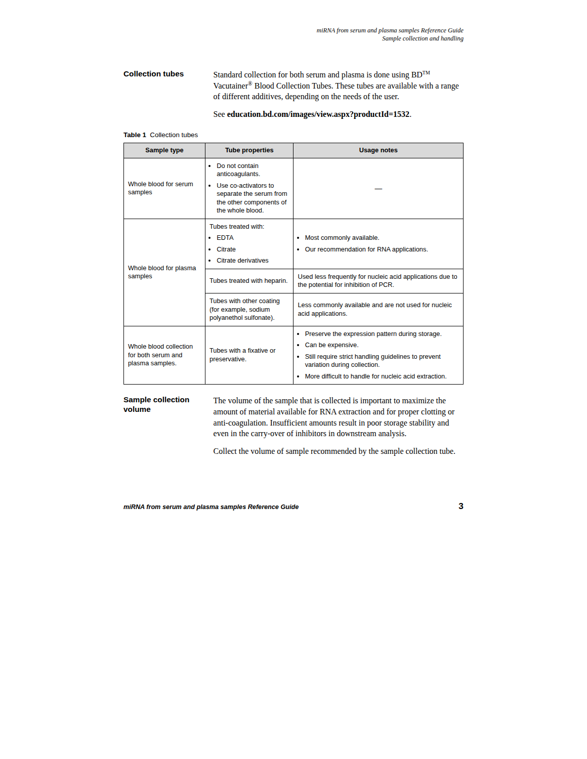miRNA from serum and plasma samples Reference Guide Sample collection and handling
Collection tubes
Standard collection for both serum and plasma is done using BDTM Vacutainer® Blood Collection Tubes. These tubes are available with a range of different additives, depending on the needs of the user.
See education.bd.com/images/view.aspx?productId=1532.
Table 1 Collection tubes
| Sample type | Tube properties | Usage notes |
| --- | --- | --- |
| Whole blood for serum samples | Do not contain anticoagulants. Use co-activators to separate the serum from the other components of the whole blood. | — |
| Whole blood for plasma samples | Tubes treated with: EDTA Citrate Citrate derivatives | Most commonly available. Our recommendation for RNA applications. |
| Tubes treated with heparin. | Used less frequently for nucleic acid applications due to the potential for inhibition of PCR. |
| Tubes with other coating (for example, sodium polyanethol sulfonate). | Less commonly available and are not used for nucleic acid applications. |
| Whole blood collection for both serum and plasma samples. | Tubes with a fixative or preservative. | Preserve the expression pattern during storage. Can be expensive. Still require strict handling guidelines to prevent variation during collection. More difficult to handle for nucleic acid extraction. |
Sample collection volume
The volume of the sample that is collected is important to maximize the amount of material available for RNA extraction and for proper clotting or anti-coagulation. Insufficient amounts result in poor storage stability and even in the carry-over of inhibitors in downstream analysis.
Collect the volume of sample recommended by the sample collection tube.
miRNA from serum and plasma samples Reference Guide
3